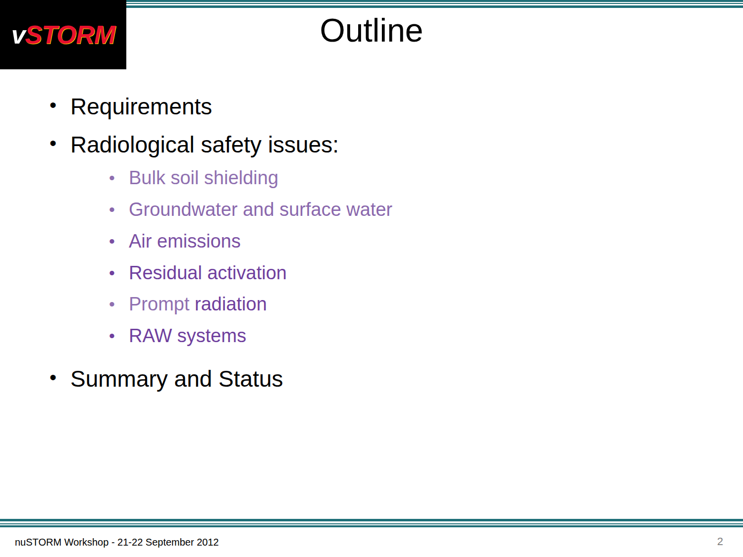Outline
vSTORM
Requirements
Radiological safety issues:
Bulk soil shielding
Groundwater and surface water
Air emissions
Residual activation
Prompt radiation
RAW systems
Summary and Status
nuSTORM Workshop - 21-22 September 2012
2